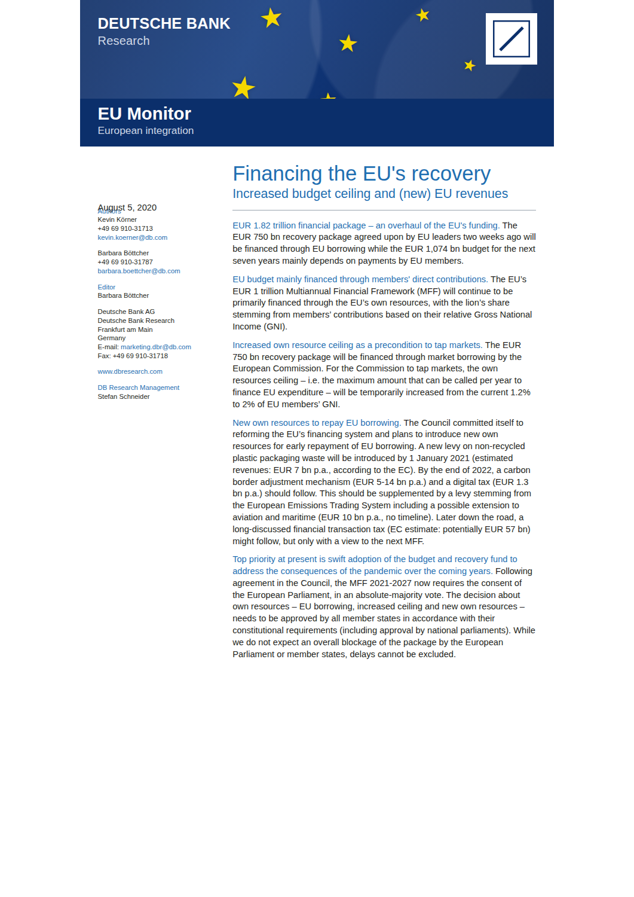★ ★ ★ ★ ★ ★ ★ ★
DEUTSCHE BANK
Research
EU Monitor
European integration
August 5, 2020
Authors
Kevin Körner
+49 69 910-31713
kevin.koerner@db.com
Barbara Böttcher
+49 69 910-31787
barbara.boettcher@db.com
Editor
Barbara Böttcher
Deutsche Bank AG
Deutsche Bank Research
Frankfurt am Main
Germany
E-mail: marketing.dbr@db.com
Fax: +49 69 910-31718
www.dbresearch.com
DB Research Management
Stefan Schneider
Financing the EU's recovery
Increased budget ceiling and (new) EU revenues
EUR 1.82 trillion financial package – an overhaul of the EU's funding. The EUR 750 bn recovery package agreed upon by EU leaders two weeks ago will be financed through EU borrowing while the EUR 1,074 bn budget for the next seven years mainly depends on payments by EU members.
EU budget mainly financed through members' direct contributions. The EU’s EUR 1 trillion Multiannual Financial Framework (MFF) will continue to be primarily financed through the EU’s own resources, with the lion’s share stemming from members’ contributions based on their relative Gross National Income (GNI).
Increased own resource ceiling as a precondition to tap markets. The EUR 750 bn recovery package will be financed through market borrowing by the European Commission. For the Commission to tap markets, the own resources ceiling – i.e. the maximum amount that can be called per year to finance EU expenditure – will be temporarily increased from the current 1.2% to 2% of EU members’ GNI.
New own resources to repay EU borrowing. The Council committed itself to reforming the EU’s financing system and plans to introduce new own resources for early repayment of EU borrowing. A new levy on non-recycled plastic packaging waste will be introduced by 1 January 2021 (estimated revenues: EUR 7 bn p.a., according to the EC). By the end of 2022, a carbon border adjustment mechanism (EUR 5-14 bn p.a.) and a digital tax (EUR 1.3 bn p.a.) should follow. This should be supplemented by a levy stemming from the European Emissions Trading System including a possible extension to aviation and maritime (EUR 10 bn p.a., no timeline). Later down the road, a long-discussed financial transaction tax (EC estimate: potentially EUR 57 bn) might follow, but only with a view to the next MFF.
Top priority at present is swift adoption of the budget and recovery fund to address the consequences of the pandemic over the coming years. Following agreement in the Council, the MFF 2021-2027 now requires the consent of the European Parliament, in an absolute-majority vote. The decision about own resources – EU borrowing, increased ceiling and new own resources – needs to be approved by all member states in accordance with their constitutional requirements (including approval by national parliaments). While we do not expect an overall blockage of the package by the European Parliament or member states, delays cannot be excluded.